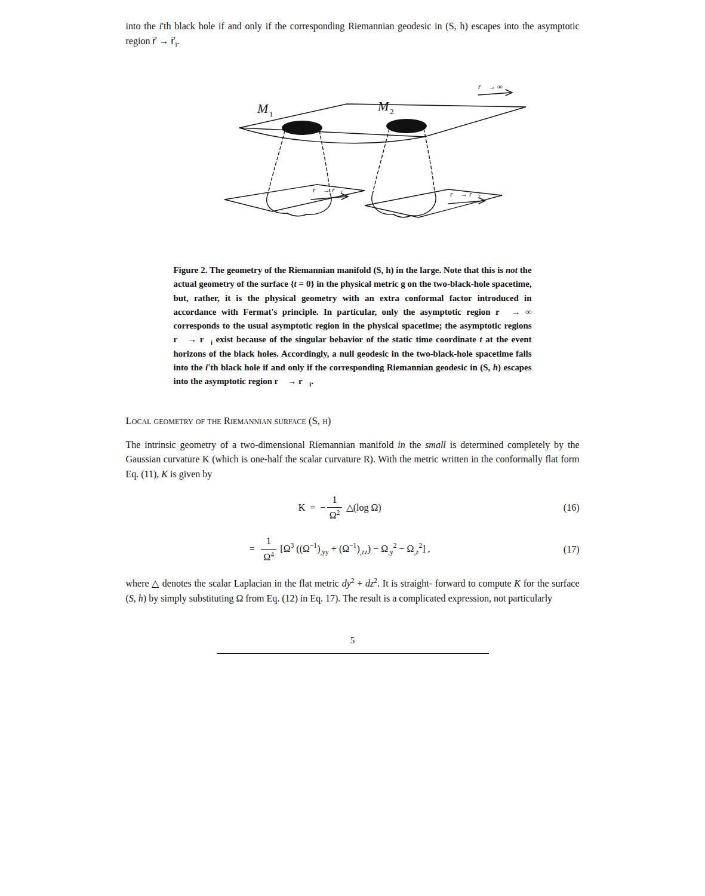into the i'th black hole if and only if the corresponding Riemannian geodesic in (S, h) escapes into the asymptotic region r⃗ → r⃗i.
M 1 M 2 r⃗ → ∞ r⃗ → r⃗1 r⃗ → r⃗2
Figure 2. The geometry of the Riemannian manifold (S, h) in the large. Note that this is not the actual geometry of the surface {t = 0} in the physical metric g on the two-black-hole spacetime, but, rather, it is the physical geometry with an extra conformal factor introduced in accordance with Fermat's principle. In particular, only the asymptotic region r⃗ → ∞ corresponds to the usual asymptotic region in the physical spacetime; the asymptotic regions r⃗ → r⃗i exist because of the singular behavior of the static time coordinate t at the event horizons of the black holes. Accordingly, a null geodesic in the two-black-hole spacetime falls into the i'th black hole if and only if the corresponding Riemannian geodesic in (S, h) escapes into the asymptotic region r⃗ → r⃗i.
Local geometry of the Riemannian surface (S, h)
The intrinsic geometry of a two-dimensional Riemannian manifold in the small is determined completely by the Gaussian curvature K (which is one-half the scalar curvature R). With the metric written in the conformally flat form Eq. (11), K is given by
K = −1 Ω2 △(log Ω)
(16)
= 1 Ω4 [Ω3 ((Ω−1),yy + (Ω−1),zz) − Ω,y2 − Ω,z2] ,
(17)
where △ denotes the scalar Laplacian in the flat metric dy2 + dz2. It is straight- forward to compute K for the surface (S, h) by simply substituting Ω from Eq. (12) in Eq. 17). The result is a complicated expression, not particularly
5